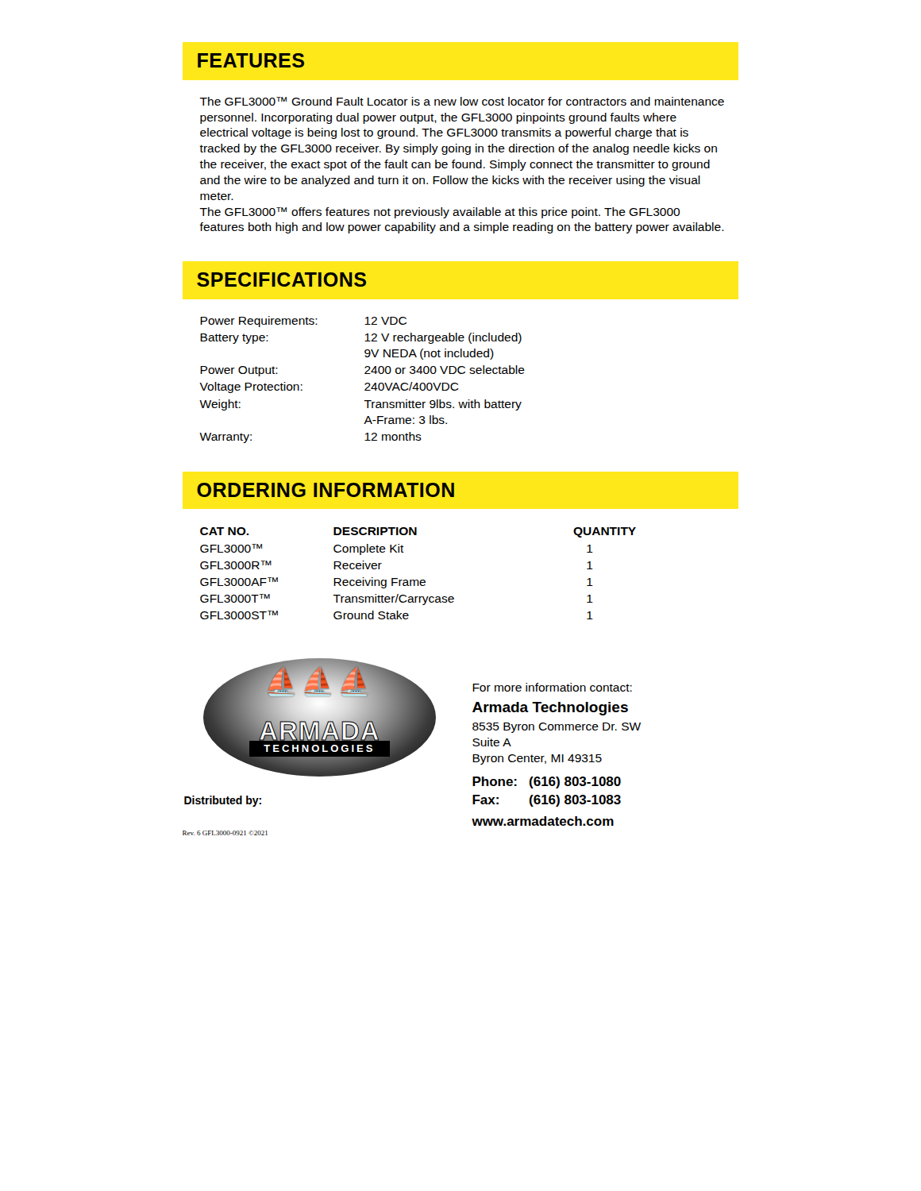FEATURES
The GFL3000™ Ground Fault Locator is a new low cost locator for contractors and maintenance personnel. Incorporating dual power output, the GFL3000 pinpoints ground faults where electrical voltage is being lost to ground. The GFL3000 transmits a powerful charge that is tracked by the GFL3000 receiver. By simply going in the direction of the analog needle kicks on the receiver, the exact spot of the fault can be found. Simply connect the transmitter to ground and the wire to be analyzed and turn it on. Follow the kicks with the receiver using the visual meter.
The GFL3000™ offers features not previously available at this price point. The GFL3000 features both high and low power capability and a simple reading on the battery power available.
SPECIFICATIONS
| Power Requirements: | 12 VDC |
| Battery type: | 12 V rechargeable (included) 9V NEDA (not included) |
| Power Output: | 2400 or 3400 VDC selectable |
| Voltage Protection: | 240VAC/400VDC |
| Weight: | Transmitter 9lbs. with battery A-Frame: 3 lbs. |
| Warranty: | 12 months |
ORDERING INFORMATION
| CAT NO. | DESCRIPTION | QUANTITY |
| --- | --- | --- |
| GFL3000™ | Complete Kit | 1 |
| GFL3000R™ | Receiver | 1 |
| GFL3000AF™ | Receiving Frame | 1 |
| GFL3000T™ | Transmitter/Carrycase | 1 |
| GFL3000ST™ | Ground Stake | 1 |
⛵⛵⛵
ARMADA
TECHNOLOGIES
Distributed by:
For more information contact:
Armada Technologies
8535 Byron Commerce Dr. SW
Suite A
Byron Center, MI 49315
| Phone: | (616) 803-1080 |
| Fax: | (616) 803-1083 |
www.armadatech.com
Rev. 6 GFL3000-0921 ©2021